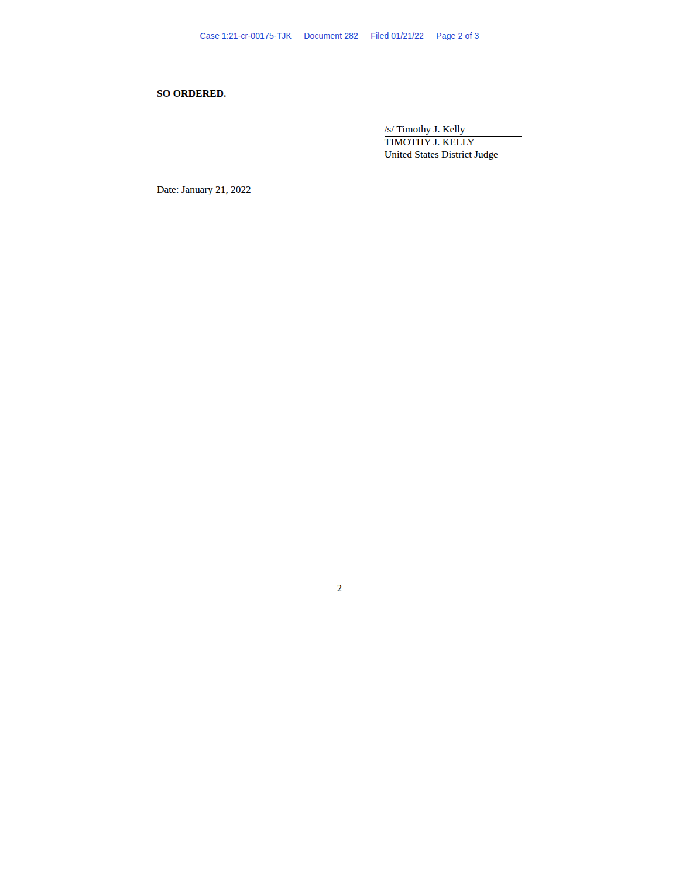Case 1:21-cr-00175-TJK Document 282 Filed 01/21/22 Page 2 of 3
SO ORDERED.
/s/ Timothy J. Kelly TIMOTHY J. KELLY United States District Judge
Date: January 21, 2022
2